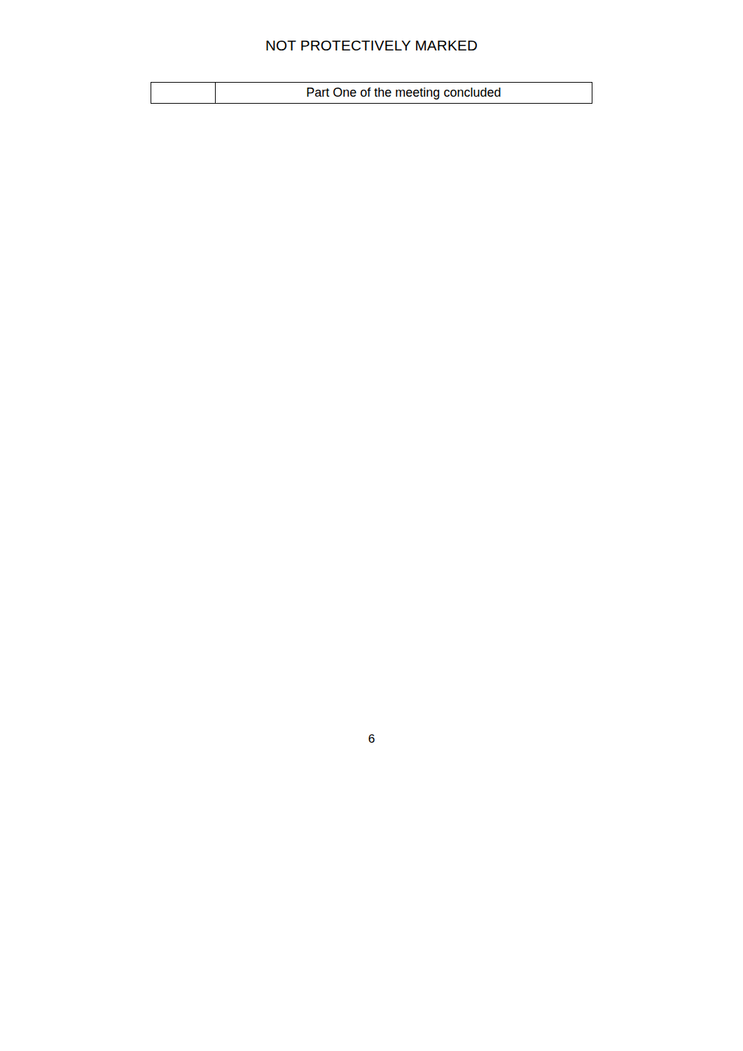NOT PROTECTIVELY MARKED
| | Part One of the meeting concluded |
6